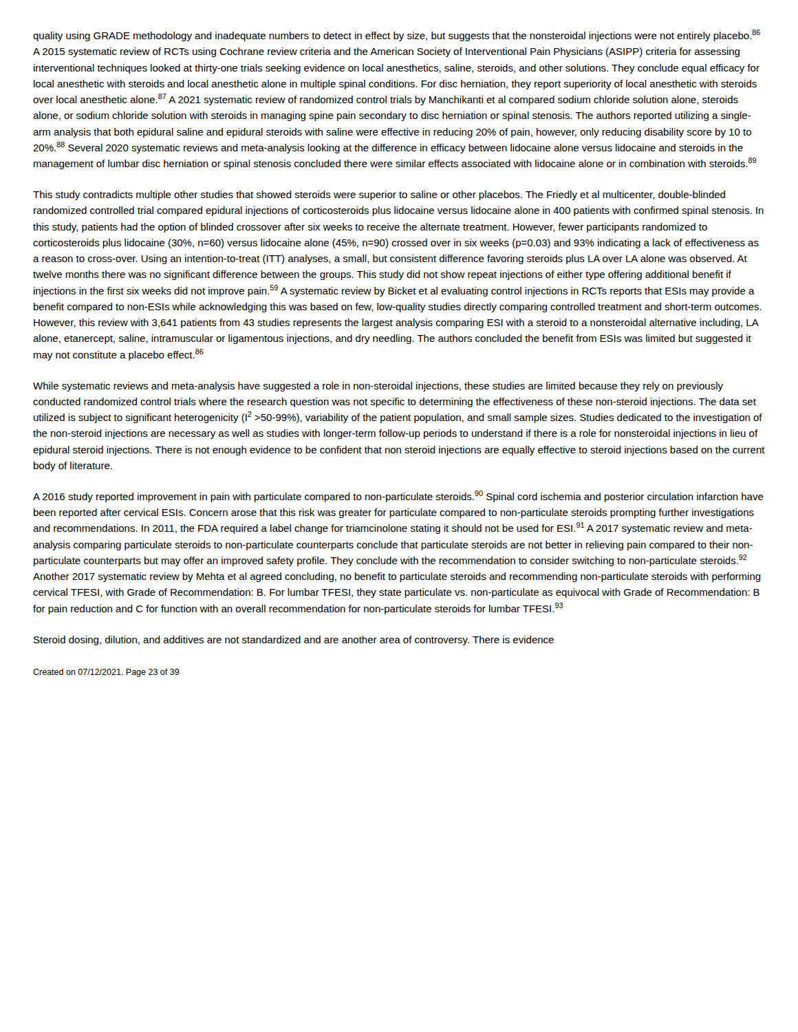quality using GRADE methodology and inadequate numbers to detect in effect by size, but suggests that the nonsteroidal injections were not entirely placebo.86 A 2015 systematic review of RCTs using Cochrane review criteria and the American Society of Interventional Pain Physicians (ASIPP) criteria for assessing interventional techniques looked at thirty-one trials seeking evidence on local anesthetics, saline, steroids, and other solutions. They conclude equal efficacy for local anesthetic with steroids and local anesthetic alone in multiple spinal conditions. For disc herniation, they report superiority of local anesthetic with steroids over local anesthetic alone.87 A 2021 systematic review of randomized control trials by Manchikanti et al compared sodium chloride solution alone, steroids alone, or sodium chloride solution with steroids in managing spine pain secondary to disc herniation or spinal stenosis. The authors reported utilizing a single-arm analysis that both epidural saline and epidural steroids with saline were effective in reducing 20% of pain, however, only reducing disability score by 10 to 20%.88 Several 2020 systematic reviews and meta-analysis looking at the difference in efficacy between lidocaine alone versus lidocaine and steroids in the management of lumbar disc herniation or spinal stenosis concluded there were similar effects associated with lidocaine alone or in combination with steroids.89
This study contradicts multiple other studies that showed steroids were superior to saline or other placebos. The Friedly et al multicenter, double-blinded randomized controlled trial compared epidural injections of corticosteroids plus lidocaine versus lidocaine alone in 400 patients with confirmed spinal stenosis. In this study, patients had the option of blinded crossover after six weeks to receive the alternate treatment. However, fewer participants randomized to corticosteroids plus lidocaine (30%, n=60) versus lidocaine alone (45%, n=90) crossed over in six weeks (p=0.03) and 93% indicating a lack of effectiveness as a reason to cross-over. Using an intention-to-treat (ITT) analyses, a small, but consistent difference favoring steroids plus LA over LA alone was observed. At twelve months there was no significant difference between the groups. This study did not show repeat injections of either type offering additional benefit if injections in the first six weeks did not improve pain.59 A systematic review by Bicket et al evaluating control injections in RCTs reports that ESIs may provide a benefit compared to non-ESIs while acknowledging this was based on few, low-quality studies directly comparing controlled treatment and short-term outcomes. However, this review with 3,641 patients from 43 studies represents the largest analysis comparing ESI with a steroid to a nonsteroidal alternative including, LA alone, etanercept, saline, intramuscular or ligamentous injections, and dry needling. The authors concluded the benefit from ESIs was limited but suggested it may not constitute a placebo effect.86
While systematic reviews and meta-analysis have suggested a role in non-steroidal injections, these studies are limited because they rely on previously conducted randomized control trials where the research question was not specific to determining the effectiveness of these non-steroid injections. The data set utilized is subject to significant heterogenicity (I2 >50-99%), variability of the patient population, and small sample sizes. Studies dedicated to the investigation of the non-steroid injections are necessary as well as studies with longer-term follow-up periods to understand if there is a role for nonsteroidal injections in lieu of epidural steroid injections. There is not enough evidence to be confident that non steroid injections are equally effective to steroid injections based on the current body of literature.
A 2016 study reported improvement in pain with particulate compared to non-particulate steroids.90 Spinal cord ischemia and posterior circulation infarction have been reported after cervical ESIs. Concern arose that this risk was greater for particulate compared to non-particulate steroids prompting further investigations and recommendations. In 2011, the FDA required a label change for triamcinolone stating it should not be used for ESI.91 A 2017 systematic review and meta-analysis comparing particulate steroids to non-particulate counterparts conclude that particulate steroids are not better in relieving pain compared to their non-particulate counterparts but may offer an improved safety profile. They conclude with the recommendation to consider switching to non-particulate steroids.92 Another 2017 systematic review by Mehta et al agreed concluding, no benefit to particulate steroids and recommending non-particulate steroids with performing cervical TFESI, with Grade of Recommendation: B. For lumbar TFESI, they state particulate vs. non-particulate as equivocal with Grade of Recommendation: B for pain reduction and C for function with an overall recommendation for non-particulate steroids for lumbar TFESI.93
Steroid dosing, dilution, and additives are not standardized and are another area of controversy. There is evidence
Created on 07/12/2021. Page 23 of 39